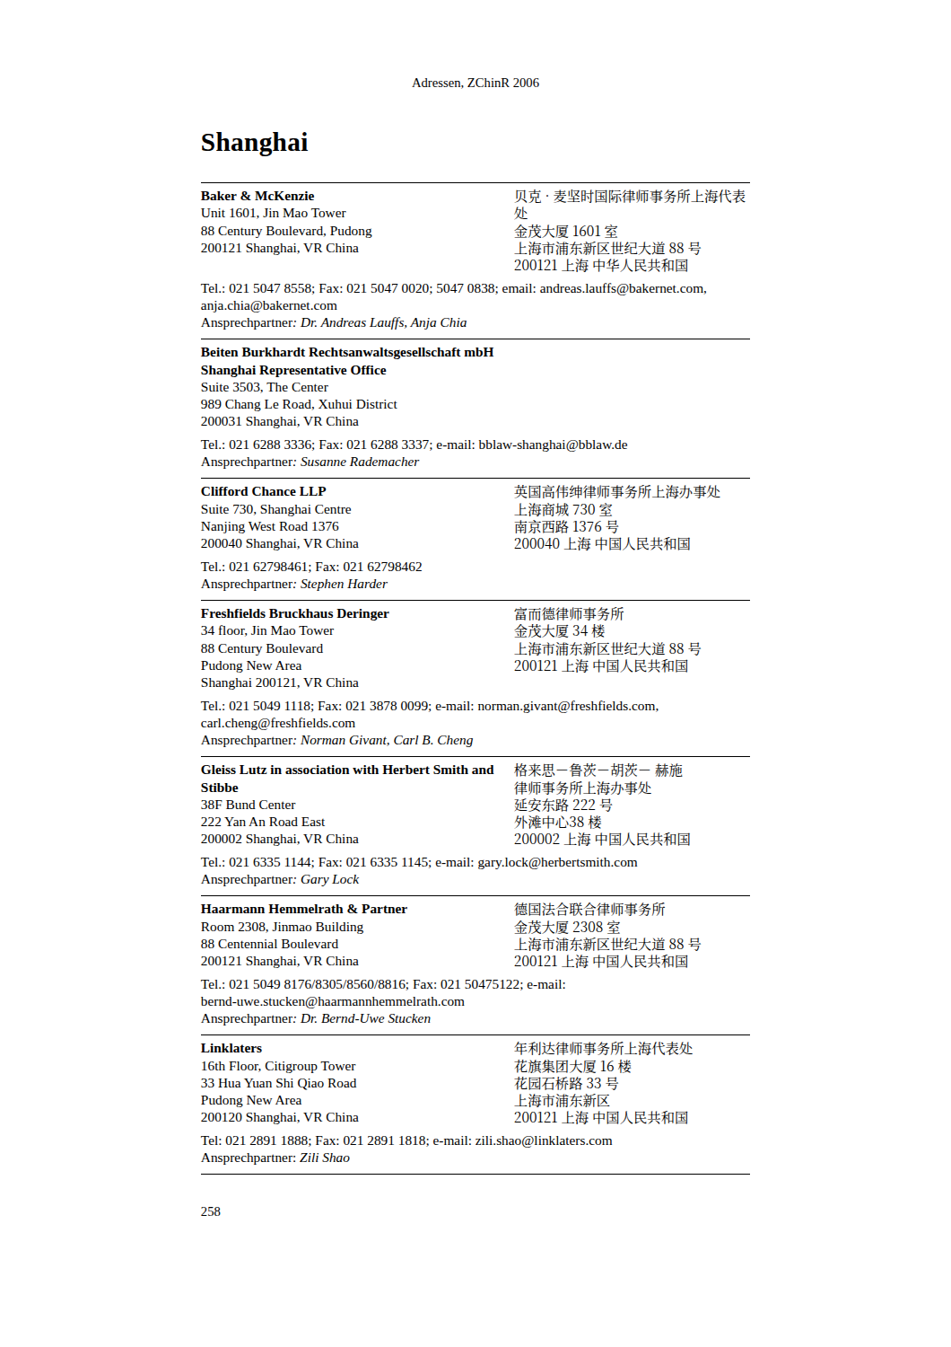Adressen, ZChinR 2006
Shanghai
| Baker & McKenzie Unit 1601, Jin Mao Tower 88 Century Boulevard, Pudong 200121 Shanghai, VR China | 贝克 · 麦坚时国际律师事务所上海代表处 金茂大厦 1601 室 上海市浦东新区世纪大道 88 号 200121 上海 中华人民共和国 |
| Tel.: 021 5047 8558; Fax: 021 5047 0020; 5047 0838; email: andreas.lauffs@bakernet.com, anja.chia@bakernet.com Ansprechpartner : Dr. Andreas Lauffs, Anja Chia |
| Beiten Burkhardt Rechtsanwaltsgesellschaft mbH Shanghai Representative Office Suite 3503, The Center 989 Chang Le Road, Xuhui District 200031 Shanghai, VR China | |
| Tel.: 021 6288 3336; Fax: 021 6288 3337; e-mail: bblaw-shanghai@bblaw.de Ansprechpartner : Susanne Rademacher |
| Clifford Chance LLP Suite 730, Shanghai Centre Nanjing West Road 1376 200040 Shanghai, VR China | 英国高伟绅律师事务所上海办事处 上海商城 730 室 南京西路 1376 号 200040 上海 中国人民共和国 |
| Tel.: 021 62798461; Fax: 021 62798462 Ansprechpartner : Stephen Harder |
| Freshfields Bruckhaus Deringer 34 floor, Jin Mao Tower 88 Century Boulevard Pudong New Area Shanghai 200121, VR China | 富而德律师事务所 金茂大厦 34 楼 上海市浦东新区世纪大道 88 号 200121 上海 中国人民共和国 |
| Tel.: 021 5049 1118; Fax: 021 3878 0099; e-mail: norman.givant@freshfields.com, carl.cheng@freshfields.com Ansprechpartner : Norman Givant, Carl B. Cheng |
| Gleiss Lutz in association with Herbert Smith and Stibbe 38F Bund Center 222 Yan An Road East 200002 Shanghai, VR China | 格来思－鲁茨－胡茨－ 赫施 律师事务所上海办事处 延安东路 222 号 外滩中心38 楼 200002 上海 中国人民共和国 |
| Tel.: 021 6335 1144; Fax: 021 6335 1145; e-mail: gary.lock@herbertsmith.com Ansprechpartner : Gary Lock |
| Haarmann Hemmelrath & Partner Room 2308, Jinmao Building 88 Centennial Boulevard 200121 Shanghai, VR China | 德国法合联合律师事务所 金茂大厦 2308 室 上海市浦东新区世纪大道 88 号 200121 上海 中国人民共和国 |
| Tel.: 021 5049 8176/8305/8560/8816; Fax: 021 50475122; e-mail: bernd-uwe.stucken@haarmannhemmelrath.com Ansprechpartner : Dr. Bernd-Uwe Stucken |
| Linklaters 16th Floor, Citigroup Tower 33 Hua Yuan Shi Qiao Road Pudong New Area 200120 Shanghai, VR China | 年利达律师事务所上海代表处 花旗集团大厦 16 楼 花园石桥路 33 号 上海市浦东新区 200121 上海 中国人民共和国 |
| Tel: 021 2891 1888; Fax: 021 2891 1818; e-mail: zili.shao@linklaters.com Ansprechpartner: Zili Shao |
258